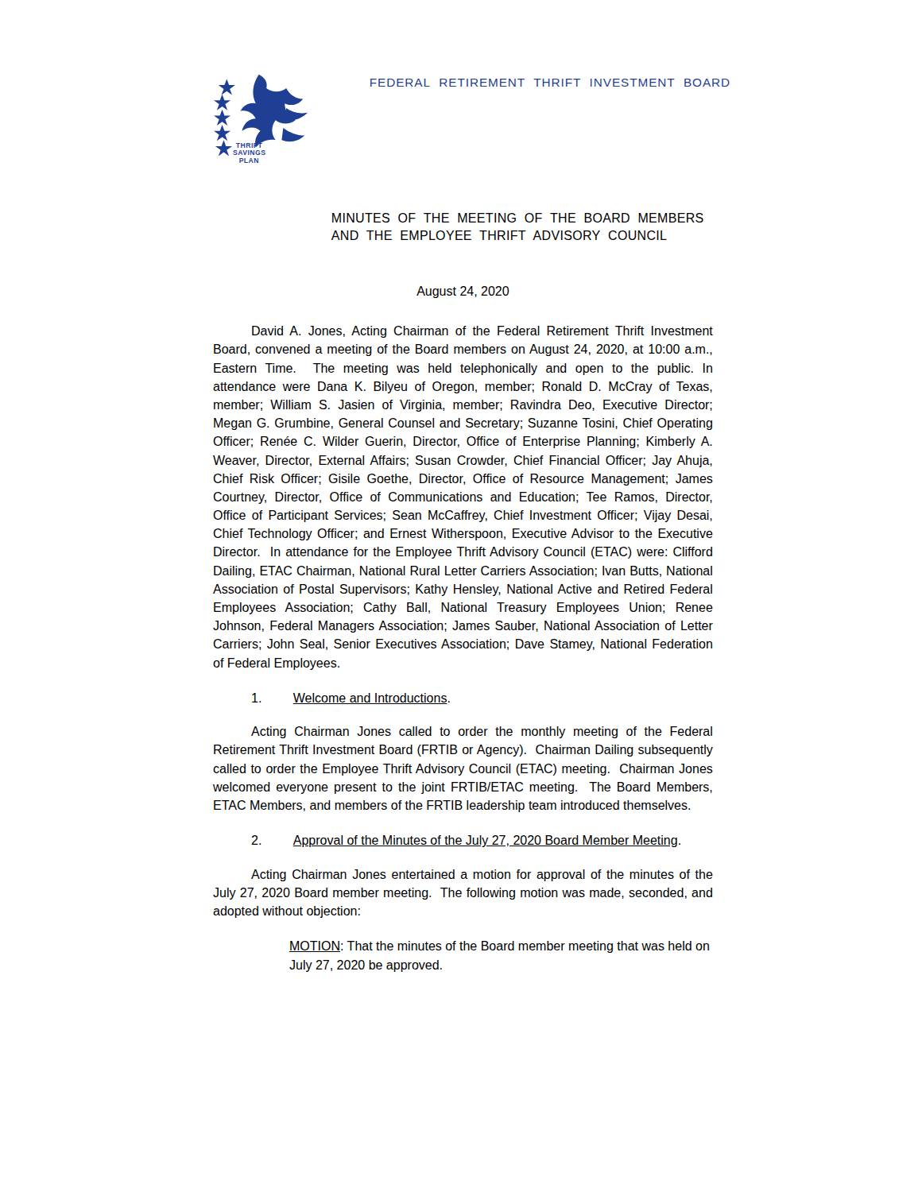THRIFT SAVINGS PLAN
FEDERAL RETIREMENT THRIFT INVESTMENT BOARD
MINUTES OF THE MEETING OF THE BOARD MEMBERS
AND THE EMPLOYEE THRIFT ADVISORY COUNCIL
August 24, 2020
David A. Jones, Acting Chairman of the Federal Retirement Thrift Investment Board, convened a meeting of the Board members on August 24, 2020, at 10:00 a.m., Eastern Time. The meeting was held telephonically and open to the public. In attendance were Dana K. Bilyeu of Oregon, member; Ronald D. McCray of Texas, member; William S. Jasien of Virginia, member; Ravindra Deo, Executive Director; Megan G. Grumbine, General Counsel and Secretary; Suzanne Tosini, Chief Operating Officer; Renée C. Wilder Guerin, Director, Office of Enterprise Planning; Kimberly A. Weaver, Director, External Affairs; Susan Crowder, Chief Financial Officer; Jay Ahuja, Chief Risk Officer; Gisile Goethe, Director, Office of Resource Management; James Courtney, Director, Office of Communications and Education; Tee Ramos, Director, Office of Participant Services; Sean McCaffrey, Chief Investment Officer; Vijay Desai, Chief Technology Officer; and Ernest Witherspoon, Executive Advisor to the Executive Director. In attendance for the Employee Thrift Advisory Council (ETAC) were: Clifford Dailing, ETAC Chairman, National Rural Letter Carriers Association; Ivan Butts, National Association of Postal Supervisors; Kathy Hensley, National Active and Retired Federal Employees Association; Cathy Ball, National Treasury Employees Union; Renee Johnson, Federal Managers Association; James Sauber, National Association of Letter Carriers; John Seal, Senior Executives Association; Dave Stamey, National Federation of Federal Employees.
1. Welcome and Introductions.
Acting Chairman Jones called to order the monthly meeting of the Federal Retirement Thrift Investment Board (FRTIB or Agency). Chairman Dailing subsequently called to order the Employee Thrift Advisory Council (ETAC) meeting. Chairman Jones welcomed everyone present to the joint FRTIB/ETAC meeting. The Board Members, ETAC Members, and members of the FRTIB leadership team introduced themselves.
2. Approval of the Minutes of the July 27, 2020 Board Member Meeting.
Acting Chairman Jones entertained a motion for approval of the minutes of the July 27, 2020 Board member meeting. The following motion was made, seconded, and adopted without objection:
MOTION: That the minutes of the Board member meeting that was held on July 27, 2020 be approved.